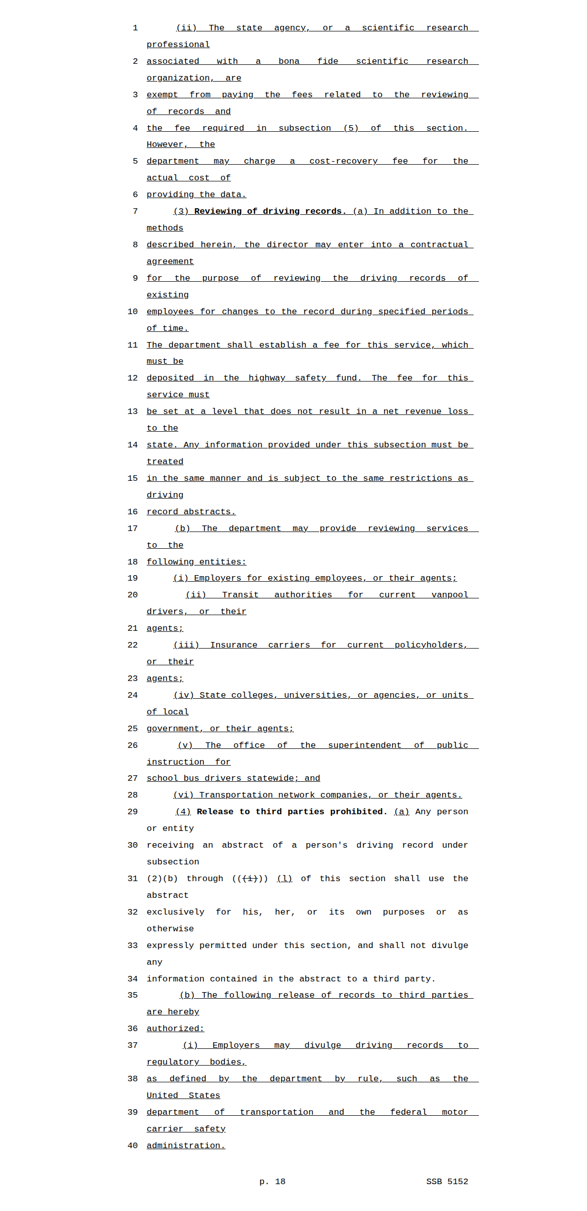(ii) The state agency, or a scientific research professional
associated with a bona fide scientific research organization, are
exempt from paying the fees related to the reviewing of records and
the fee required in subsection (5) of this section. However, the
department may charge a cost-recovery fee for the actual cost of
providing the data.
(3) Reviewing of driving records. (a) In addition to the methods
described herein, the director may enter into a contractual agreement
for the purpose of reviewing the driving records of existing
employees for changes to the record during specified periods of time.
The department shall establish a fee for this service, which must be
deposited in the highway safety fund. The fee for this service must
be set at a level that does not result in a net revenue loss to the
state. Any information provided under this subsection must be treated
in the same manner and is subject to the same restrictions as driving
record abstracts.
(b) The department may provide reviewing services to the
following entities:
(i) Employers for existing employees, or their agents;
(ii) Transit authorities for current vanpool drivers, or their
agents;
(iii) Insurance carriers for current policyholders, or their
agents;
(iv) State colleges, universities, or agencies, or units of local
government, or their agents;
(v) The office of the superintendent of public instruction for
school bus drivers statewide; and
(vi) Transportation network companies, or their agents.
(4) Release to third parties prohibited. (a) Any person or entity
receiving an abstract of a person's driving record under subsection
(2)(b) through (((i))) (l) of this section shall use the abstract
exclusively for his, her, or its own purposes or as otherwise
expressly permitted under this section, and shall not divulge any
information contained in the abstract to a third party.
(b) The following release of records to third parties are hereby
authorized:
(i) Employers may divulge driving records to regulatory bodies,
as defined by the department by rule, such as the United States
department of transportation and the federal motor carrier safety
administration.
p. 18
SSB 5152